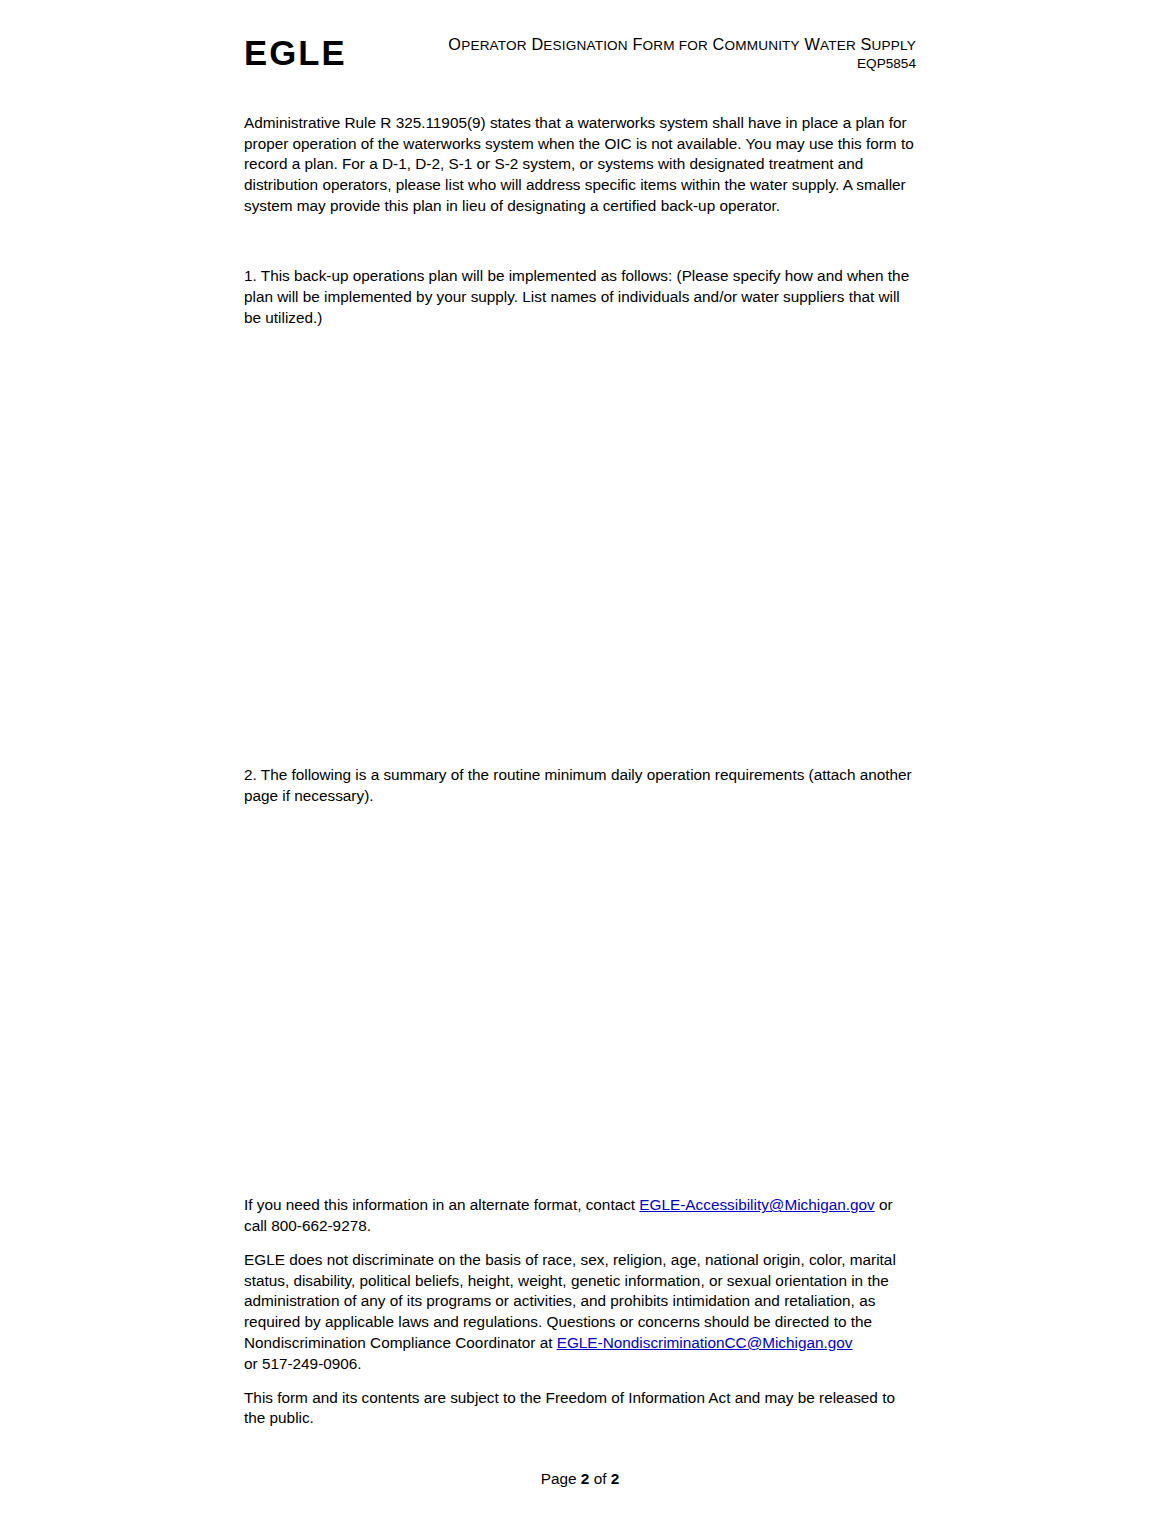EGLE
OPERATOR DESIGNATION FORM FOR COMMUNITY WATER SUPPLY
EQP5854
Administrative Rule R 325.11905(9) states that a waterworks system shall have in place a plan for proper operation of the waterworks system when the OIC is not available. You may use this form to record a plan. For a D-1, D-2, S-1 or S-2 system, or systems with designated treatment and distribution operators, please list who will address specific items within the water supply. A smaller system may provide this plan in lieu of designating a certified back-up operator.
1. This back-up operations plan will be implemented as follows: (Please specify how and when the plan will be implemented by your supply. List names of individuals and/or water suppliers that will be utilized.)
2. The following is a summary of the routine minimum daily operation requirements (attach another page if necessary).
If you need this information in an alternate format, contact EGLE-Accessibility@Michigan.gov or call 800-662-9278.
EGLE does not discriminate on the basis of race, sex, religion, age, national origin, color, marital status, disability, political beliefs, height, weight, genetic information, or sexual orientation in the administration of any of its programs or activities, and prohibits intimidation and retaliation, as required by applicable laws and regulations. Questions or concerns should be directed to the Nondiscrimination Compliance Coordinator at EGLE-NondiscriminationCC@Michigan.gov
or 517-249-0906.
This form and its contents are subject to the Freedom of Information Act and may be released to the public.
Page 2 of 2